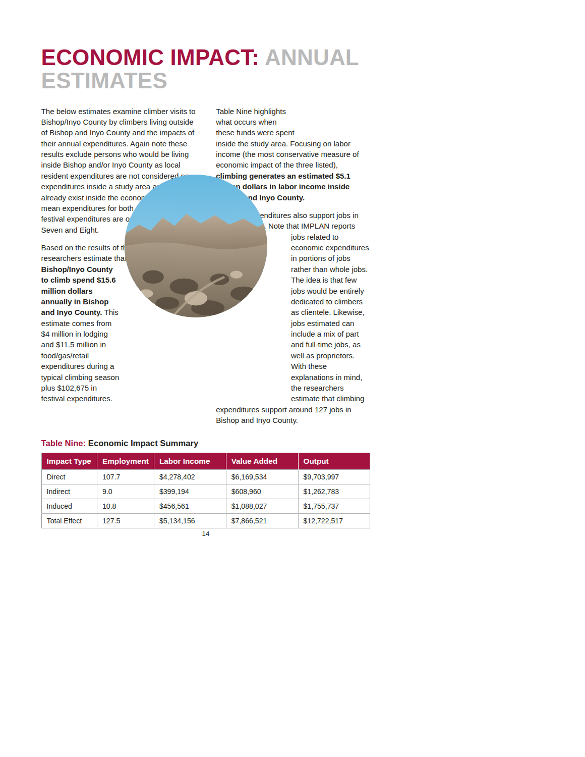Economic Impact: Annual Estimates
The below estimates examine climber visits to Bishop/Inyo County by climbers living outside of Bishop and Inyo County and the impacts of their annual expenditures. Again note these results exclude persons who would be living inside Bishop and/or Inyo County as local resident expenditures are not considered new expenditures inside a study area as they already exist inside the economy. Recall mean expenditures for both per visit and festival expenditures are outlined in Tables Seven and Eight.
Based on the results of the study, the researchers estimate that climbers visiting Bishop/Inyo County to climb spend $15.6 million dollars annually in Bishop and Inyo County. This estimate comes from $4 million in lodging and $11.5 million in food/gas/retail expenditures during a typical climbing season plus $102,675 in festival expenditures.
Table Nine highlights what occurs when these funds were spent inside the study area. Focusing on labor income (the most conservative measure of economic impact of the three listed), climbing generates an estimated $5.1 million dollars in labor income inside Bishop and Inyo County.
Climbing expenditures also support jobs in the study area. Note that IMPLAN reports jobs related to economic expenditures in portions of jobs rather than whole jobs. The idea is that few jobs would be entirely dedicated to climbers as clientele. Likewise, jobs estimated can include a mix of part and full-time jobs, as well as proprietors. With these explanations in mind, the researchers estimate that climbing expenditures support around 127 jobs in Bishop and Inyo County.
Table Nine: Economic Impact Summary
| Impact Type | Employment | Labor Income | Value Added | Output |
| --- | --- | --- | --- | --- |
| Direct | 107.7 | $4,278,402 | $6,169,534 | $9,703,997 |
| Indirect | 9.0 | $399,194 | $608,960 | $1,262,783 |
| Induced | 10.8 | $456,561 | $1,088,027 | $1,755,737 |
| Total Effect | 127.5 | $5,134,156 | $7,866,521 | $12,722,517 |
14